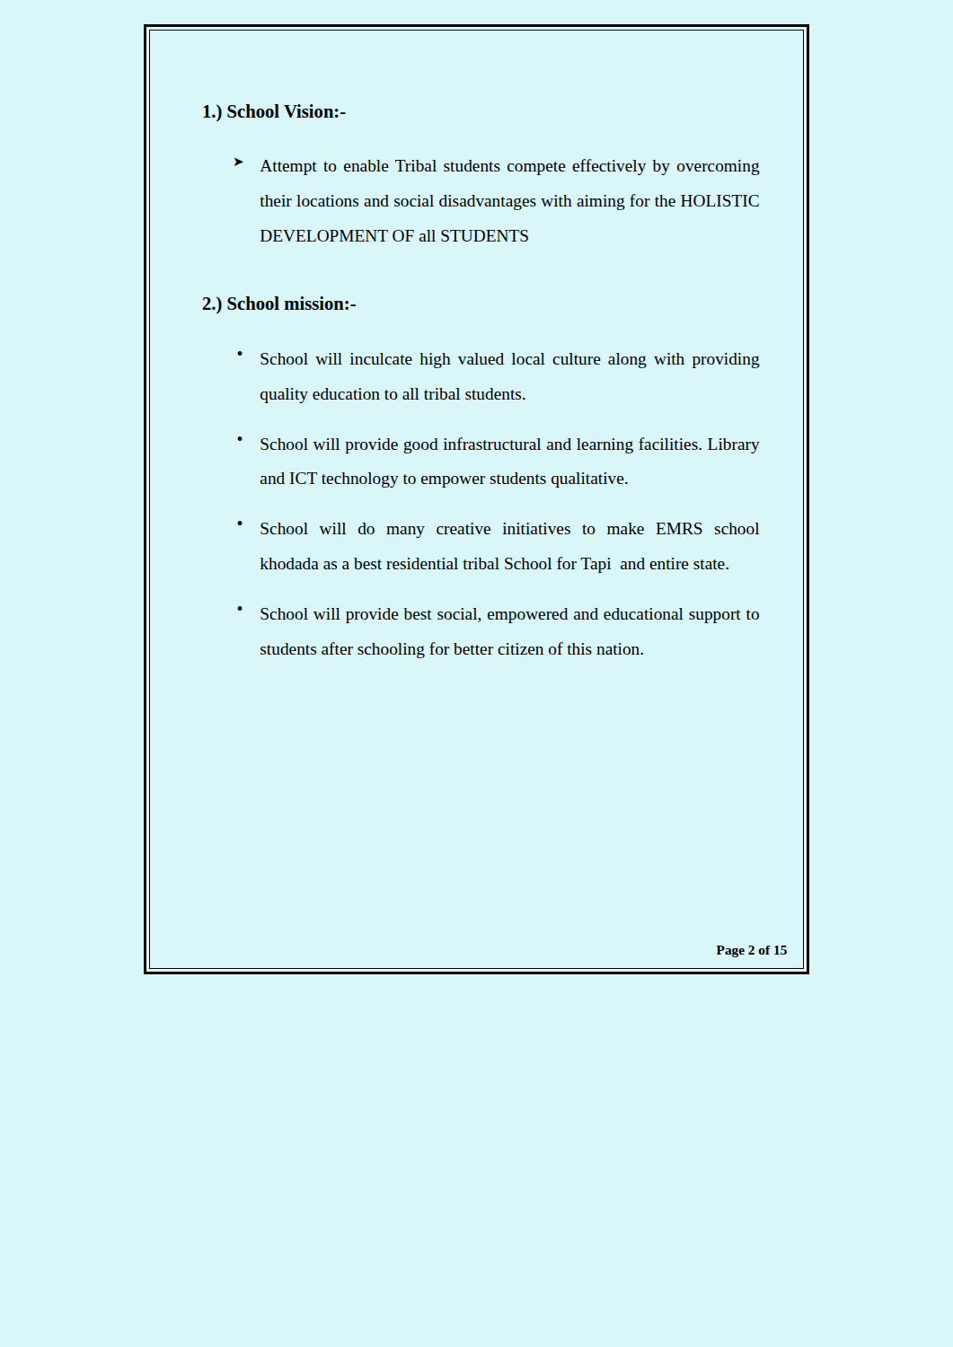1.) School Vision:-
Attempt to enable Tribal students compete effectively by overcoming their locations and social disadvantages with aiming for the HOLISTIC DEVELOPMENT OF all STUDENTS
2.) School mission:-
School will inculcate high valued local culture along with providing quality education to all tribal students.
School will provide good infrastructural and learning facilities. Library and ICT technology to empower students qualitative.
School will do many creative initiatives to make EMRS school khodada as a best residential tribal School for Tapi and entire state.
School will provide best social, empowered and educational support to students after schooling for better citizen of this nation.
Page 2 of 15